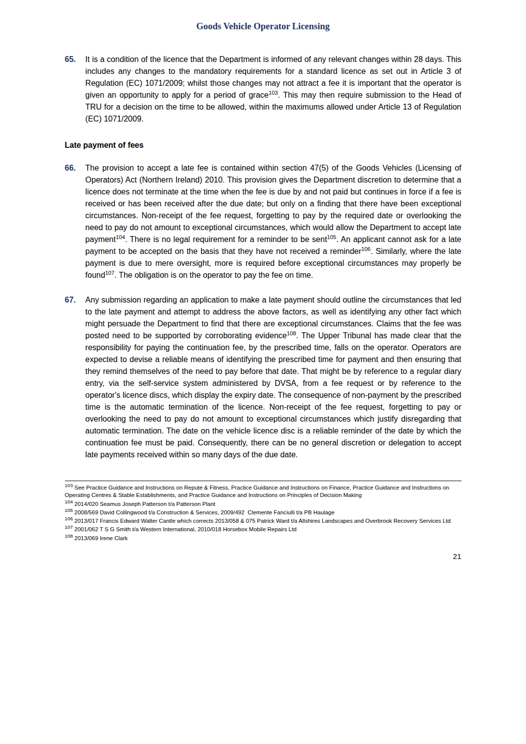Goods Vehicle Operator Licensing
65.
It is a condition of the licence that the Department is informed of any relevant changes within 28 days. This includes any changes to the mandatory requirements for a standard licence as set out in Article 3 of Regulation (EC) 1071/2009; whilst those changes may not attract a fee it is important that the operator is given an opportunity to apply for a period of grace103. This may then require submission to the Head of TRU for a decision on the time to be allowed, within the maximums allowed under Article 13 of Regulation (EC) 1071/2009.
Late payment of fees
66.
The provision to accept a late fee is contained within section 47(5) of the Goods Vehicles (Licensing of Operators) Act (Northern Ireland) 2010. This provision gives the Department discretion to determine that a licence does not terminate at the time when the fee is due by and not paid but continues in force if a fee is received or has been received after the due date; but only on a finding that there have been exceptional circumstances. Non-receipt of the fee request, forgetting to pay by the required date or overlooking the need to pay do not amount to exceptional circumstances, which would allow the Department to accept late payment104. There is no legal requirement for a reminder to be sent105. An applicant cannot ask for a late payment to be accepted on the basis that they have not received a reminder106. Similarly, where the late payment is due to mere oversight, more is required before exceptional circumstances may properly be found107. The obligation is on the operator to pay the fee on time.
67.
Any submission regarding an application to make a late payment should outline the circumstances that led to the late payment and attempt to address the above factors, as well as identifying any other fact which might persuade the Department to find that there are exceptional circumstances. Claims that the fee was posted need to be supported by corroborating evidence108. The Upper Tribunal has made clear that the responsibility for paying the continuation fee, by the prescribed time, falls on the operator. Operators are expected to devise a reliable means of identifying the prescribed time for payment and then ensuring that they remind themselves of the need to pay before that date. That might be by reference to a regular diary entry, via the self-service system administered by DVSA, from a fee request or by reference to the operator's licence discs, which display the expiry date. The consequence of non-payment by the prescribed time is the automatic termination of the licence. Non-receipt of the fee request, forgetting to pay or overlooking the need to pay do not amount to exceptional circumstances which justify disregarding that automatic termination. The date on the vehicle licence disc is a reliable reminder of the date by which the continuation fee must be paid. Consequently, there can be no general discretion or delegation to accept late payments received within so many days of the due date.
103 See Practice Guidance and Instructions on Repute & Fitness, Practice Guidance and Instructions on Finance, Practice Guidance and Instructions on Operating Centres & Stable Establishments, and Practice Guidance and Instructions on Principles of Decision Making
104 2014/020 Seamus Joseph Patterson t/a Patterson Plant
105 2008/569 David Collingwood t/a Construction & Services, 2009/492 Clemente Fanciulli t/a PB Haulage
106 2013/017 Francis Edward Walter Cantle which corrects 2013/058 & 075 Patrick Ward t/a Allshires Landscapes and Overbrook Recovery Services Ltd
107 2001/062 T S G Smith t/a Western International, 2010/018 Horsebox Mobile Repairs Ltd
108 2013/069 Irene Clark
21